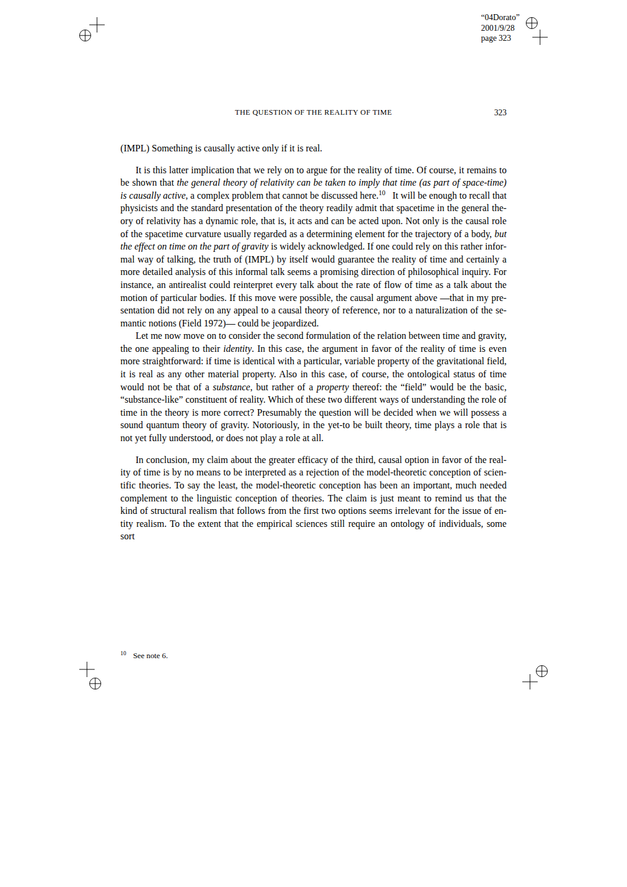“04Dorato”
2001/9/28
page 323
The Question of the Reality of Time 323
(IMPL) Something is causally active only if it is real.
It is this latter implication that we rely on to argue for the reality of time. Of course, it remains to be shown that the general theory of relativity can be taken to imply that time (as part of space-time) is causally active, a complex problem that cannot be discussed here.10 It will be enough to recall that physicists and the standard presentation of the theory readily admit that spacetime in the general theory of relativity has a dynamic role, that is, it acts and can be acted upon. Not only is the causal role of the spacetime curvature usually regarded as a determining element for the trajectory of a body, but the effect on time on the part of gravity is widely acknowledged. If one could rely on this rather informal way of talking, the truth of (IMPL) by itself would guarantee the reality of time and certainly a more detailed analysis of this informal talk seems a promising direction of philosophical inquiry. For instance, an antirealist could reinterpret every talk about the rate of flow of time as a talk about the motion of particular bodies. If this move were possible, the causal argument above —that in my presentation did not rely on any appeal to a causal theory of reference, nor to a naturalization of the semantic notions (Field 1972)— could be jeopardized.
Let me now move on to consider the second formulation of the relation between time and gravity, the one appealing to their identity. In this case, the argument in favor of the reality of time is even more straightforward: if time is identical with a particular, variable property of the gravitational field, it is real as any other material property. Also in this case, of course, the ontological status of time would not be that of a substance, but rather of a property thereof: the “field” would be the basic, “substance-like” constituent of reality. Which of these two different ways of understanding the role of time in the theory is more correct? Presumably the question will be decided when we will possess a sound quantum theory of gravity. Notoriously, in the yet-to be built theory, time plays a role that is not yet fully understood, or does not play a role at all.
In conclusion, my claim about the greater efficacy of the third, causal option in favor of the reality of time is by no means to be interpreted as a rejection of the model-theoretic conception of scientific theories. To say the least, the model-theoretic conception has been an important, much needed complement to the linguistic conception of theories. The claim is just meant to remind us that the kind of structural realism that follows from the first two options seems irrelevant for the issue of entity realism. To the extent that the empirical sciences still require an ontology of individuals, some sort
10 See note 6.